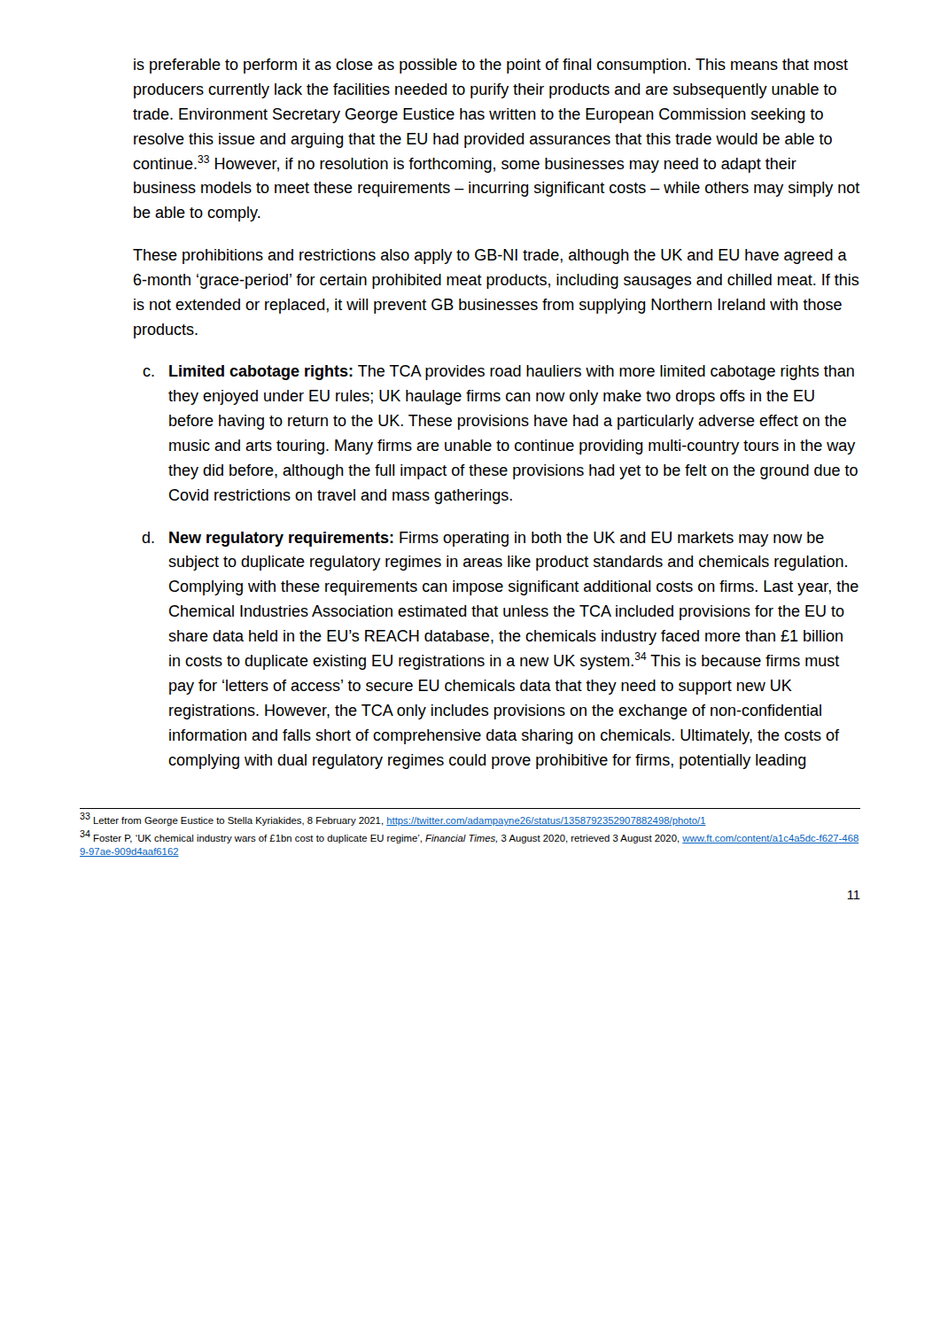is preferable to perform it as close as possible to the point of final consumption. This means that most producers currently lack the facilities needed to purify their products and are subsequently unable to trade. Environment Secretary George Eustice has written to the European Commission seeking to resolve this issue and arguing that the EU had provided assurances that this trade would be able to continue.33 However, if no resolution is forthcoming, some businesses may need to adapt their business models to meet these requirements – incurring significant costs – while others may simply not be able to comply.
These prohibitions and restrictions also apply to GB-NI trade, although the UK and EU have agreed a 6-month ‘grace-period’ for certain prohibited meat products, including sausages and chilled meat. If this is not extended or replaced, it will prevent GB businesses from supplying Northern Ireland with those products.
Limited cabotage rights: The TCA provides road hauliers with more limited cabotage rights than they enjoyed under EU rules; UK haulage firms can now only make two drops offs in the EU before having to return to the UK. These provisions have had a particularly adverse effect on the music and arts touring. Many firms are unable to continue providing multi-country tours in the way they did before, although the full impact of these provisions had yet to be felt on the ground due to Covid restrictions on travel and mass gatherings.
New regulatory requirements: Firms operating in both the UK and EU markets may now be subject to duplicate regulatory regimes in areas like product standards and chemicals regulation. Complying with these requirements can impose significant additional costs on firms. Last year, the Chemical Industries Association estimated that unless the TCA included provisions for the EU to share data held in the EU’s REACH database, the chemicals industry faced more than £1 billion in costs to duplicate existing EU registrations in a new UK system.34 This is because firms must pay for ‘letters of access’ to secure EU chemicals data that they need to support new UK registrations. However, the TCA only includes provisions on the exchange of non-confidential information and falls short of comprehensive data sharing on chemicals. Ultimately, the costs of complying with dual regulatory regimes could prove prohibitive for firms, potentially leading
33 Letter from George Eustice to Stella Kyriakides, 8 February 2021, https://twitter.com/adampayne26/status/1358792352907882498/photo/1
34 Foster P, ‘UK chemical industry wars of £1bn cost to duplicate EU regime’, Financial Times, 3 August 2020, retrieved 3 August 2020, www.ft.com/content/a1c4a5dc-f627-4689-97ae-909d4aaf6162
11